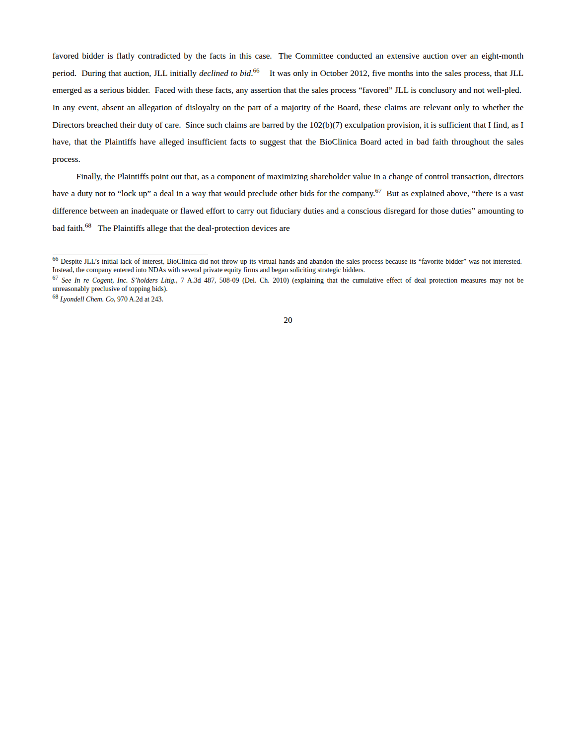favored bidder is flatly contradicted by the facts in this case. The Committee conducted an extensive auction over an eight-month period. During that auction, JLL initially declined to bid.66 It was only in October 2012, five months into the sales process, that JLL emerged as a serious bidder. Faced with these facts, any assertion that the sales process “favored” JLL is conclusory and not well-pled. In any event, absent an allegation of disloyalty on the part of a majority of the Board, these claims are relevant only to whether the Directors breached their duty of care. Since such claims are barred by the 102(b)(7) exculpation provision, it is sufficient that I find, as I have, that the Plaintiffs have alleged insufficient facts to suggest that the BioClinica Board acted in bad faith throughout the sales process.
Finally, the Plaintiffs point out that, as a component of maximizing shareholder value in a change of control transaction, directors have a duty not to “lock up” a deal in a way that would preclude other bids for the company.67 But as explained above, “there is a vast difference between an inadequate or flawed effort to carry out fiduciary duties and a conscious disregard for those duties” amounting to bad faith.68 The Plaintiffs allege that the deal-protection devices are
66 Despite JLL’s initial lack of interest, BioClinica did not throw up its virtual hands and abandon the sales process because its “favorite bidder” was not interested. Instead, the company entered into NDAs with several private equity firms and began soliciting strategic bidders.
67 See In re Cogent, Inc. S’holders Litig., 7 A.3d 487, 508-09 (Del. Ch. 2010) (explaining that the cumulative effect of deal protection measures may not be unreasonably preclusive of topping bids).
68 Lyondell Chem. Co, 970 A.2d at 243.
20